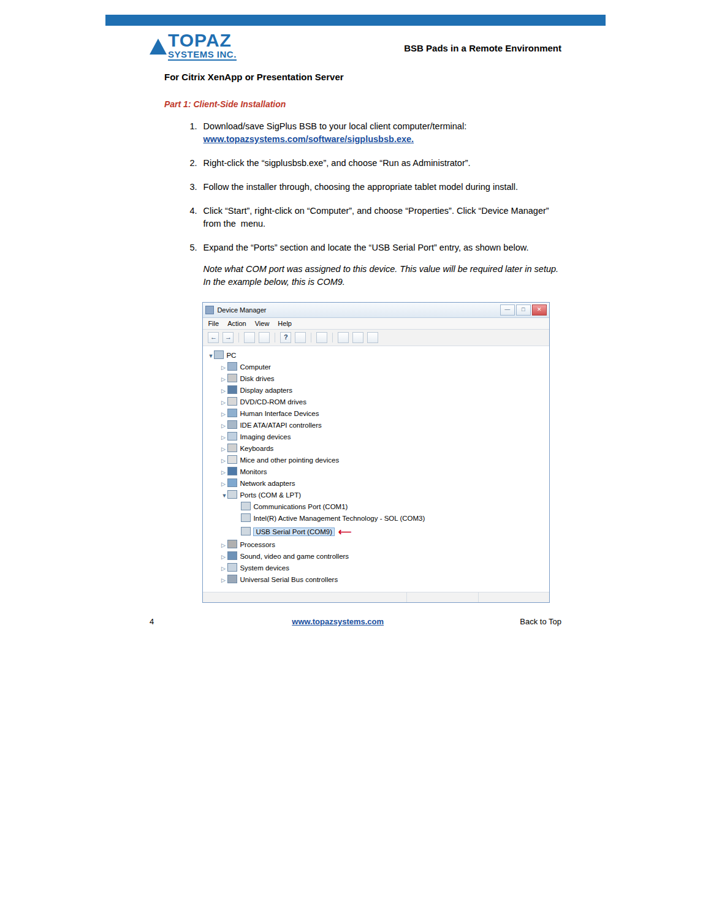TOPAZ SYSTEMS INC.
BSB Pads in a Remote Environment
For Citrix XenApp or Presentation Server
Part 1: Client-Side Installation
Download/save SigPlus BSB to your local client computer/terminal:
www.topazsystems.com/software/sigplusbsb.exe.
Right-click the “sigplusbsb.exe”, and choose “Run as Administrator”.
Follow the installer through, choosing the appropriate tablet model during install.
Click “Start”, right-click on “Computer”, and choose “Properties”. Click “Device Manager” from the menu.
Expand the “Ports” section and locate the “USB Serial Port” entry, as shown below.
Note what COM port was assigned to this device. This value will be required later in setup. In the example below, this is COM9.
Device Manager
—
□
✕
File Action View Help
▼ PC
▷ Computer
▷ Disk drives
▷ Display adapters
▷ DVD/CD-ROM drives
▷ Human Interface Devices
▷ IDE ATA/ATAPI controllers
▷ Imaging devices
▷ Keyboards
▷ Mice and other pointing devices
▷ Monitors
▷ Network adapters
▼ Ports (COM & LPT)
Communications Port (COM1)
Intel(R) Active Management Technology - SOL (COM3)
USB Serial Port (COM9)⟵
▷ Processors
▷ Sound, video and game controllers
▷ System devices
▷ Universal Serial Bus controllers
4
www.topazsystems.com
Back to Top